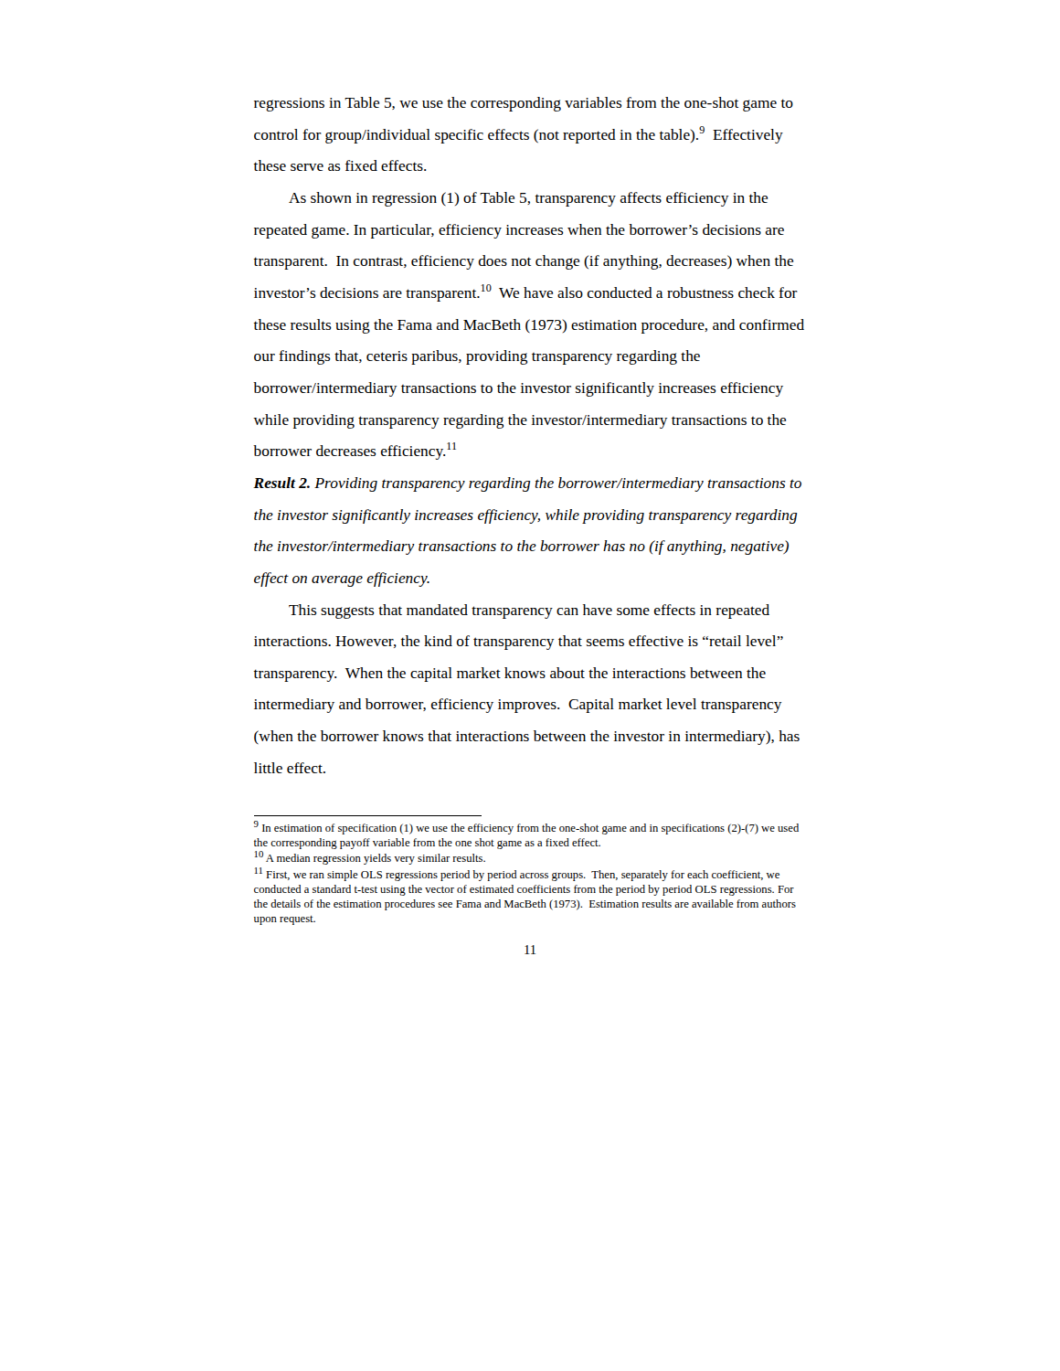regressions in Table 5, we use the corresponding variables from the one-shot game to control for group/individual specific effects (not reported in the table).9 Effectively these serve as fixed effects.
As shown in regression (1) of Table 5, transparency affects efficiency in the repeated game. In particular, efficiency increases when the borrower’s decisions are transparent. In contrast, efficiency does not change (if anything, decreases) when the investor’s decisions are transparent.10 We have also conducted a robustness check for these results using the Fama and MacBeth (1973) estimation procedure, and confirmed our findings that, ceteris paribus, providing transparency regarding the borrower/intermediary transactions to the investor significantly increases efficiency while providing transparency regarding the investor/intermediary transactions to the borrower decreases efficiency.11
Result 2. Providing transparency regarding the borrower/intermediary transactions to the investor significantly increases efficiency, while providing transparency regarding the investor/intermediary transactions to the borrower has no (if anything, negative) effect on average efficiency.
This suggests that mandated transparency can have some effects in repeated interactions. However, the kind of transparency that seems effective is “retail level” transparency. When the capital market knows about the interactions between the intermediary and borrower, efficiency improves. Capital market level transparency (when the borrower knows that interactions between the investor in intermediary), has little effect.
9 In estimation of specification (1) we use the efficiency from the one-shot game and in specifications (2)-(7) we used the corresponding payoff variable from the one shot game as a fixed effect.
10 A median regression yields very similar results.
11 First, we ran simple OLS regressions period by period across groups. Then, separately for each coefficient, we conducted a standard t-test using the vector of estimated coefficients from the period by period OLS regressions. For the details of the estimation procedures see Fama and MacBeth (1973). Estimation results are available from authors upon request.
11